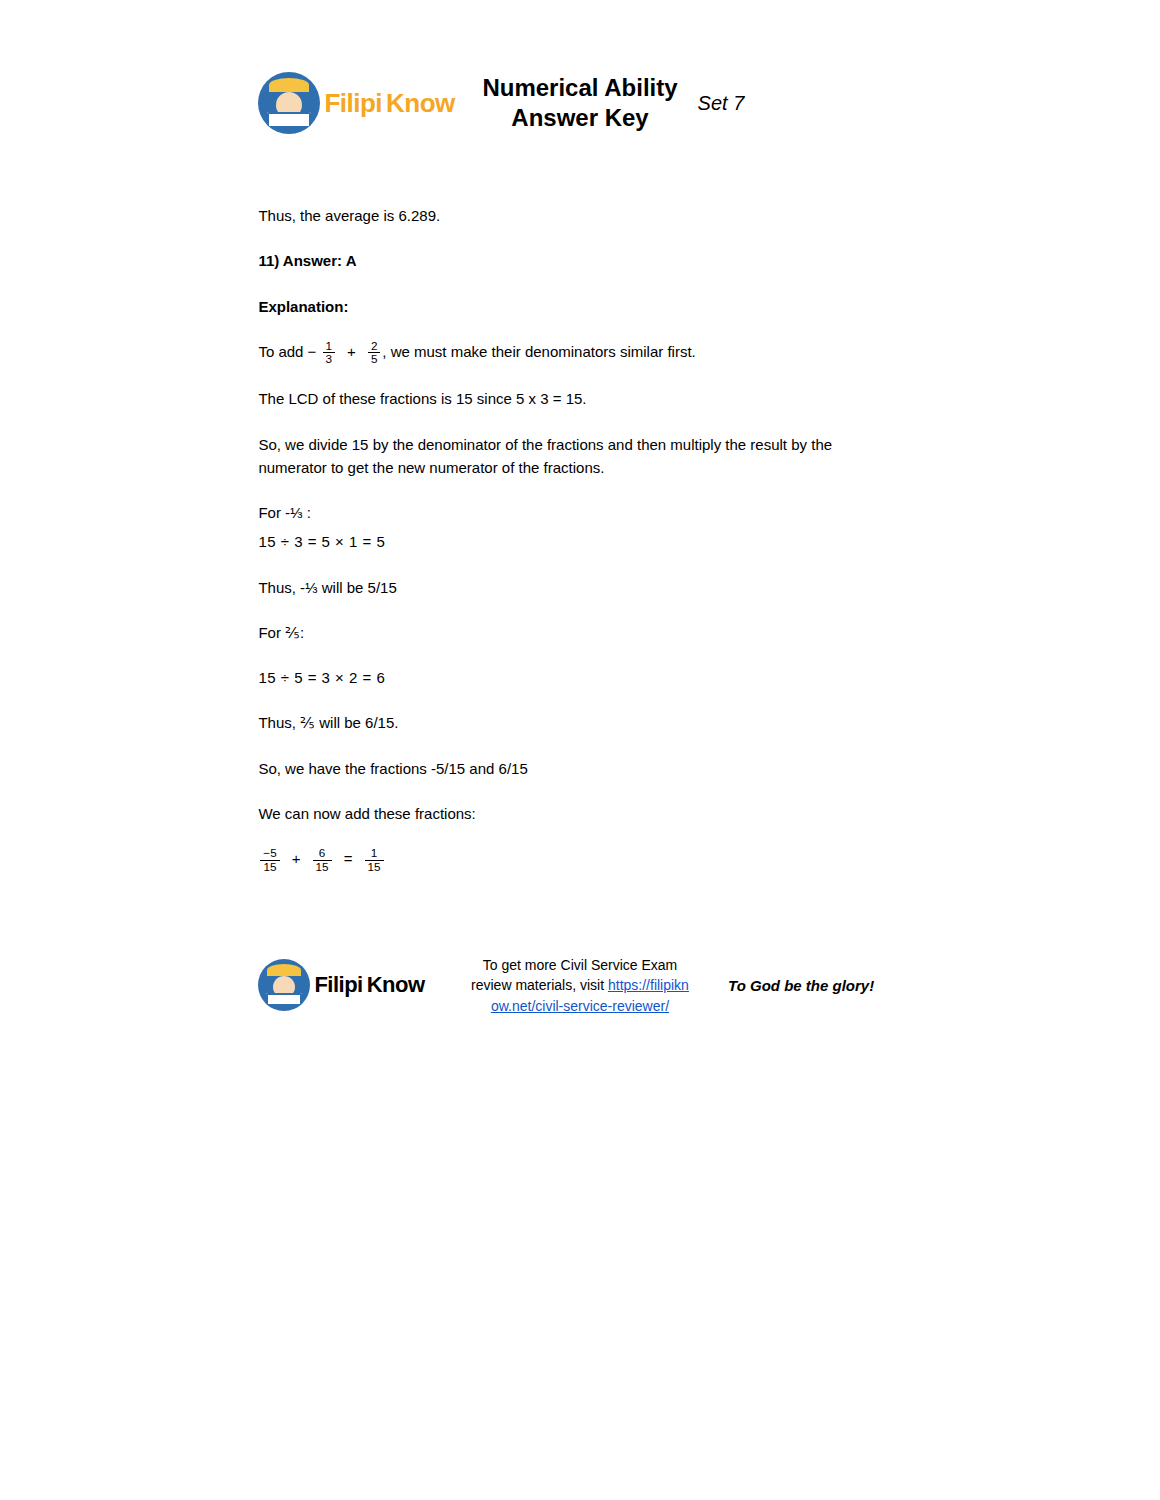Filipi Know
Numerical Ability
Answer Key
Set 7
Thus, the average is 6.289.
11) Answer: A
Explanation:
To add − 13 + 25, we must make their denominators similar first.
The LCD of these fractions is 15 since 5 x 3 = 15.
So, we divide 15 by the denominator of the fractions and then multiply the result by the numerator to get the new numerator of the fractions.
For -⅓ :
15 ÷ 3 = 5 × 1 = 5
Thus, -⅓ will be 5/15
For ⅖:
15 ÷ 5 = 3 × 2 = 6
Thus, ⅖ will be 6/15.
So, we have the fractions -5/15 and 6/15
We can now add these fractions:
−515 + 615 = 115
Filipi Know
To get more Civil Service Exam review materials, visit https://filipiknow.net/civil-service-reviewer/
To God be the glory!